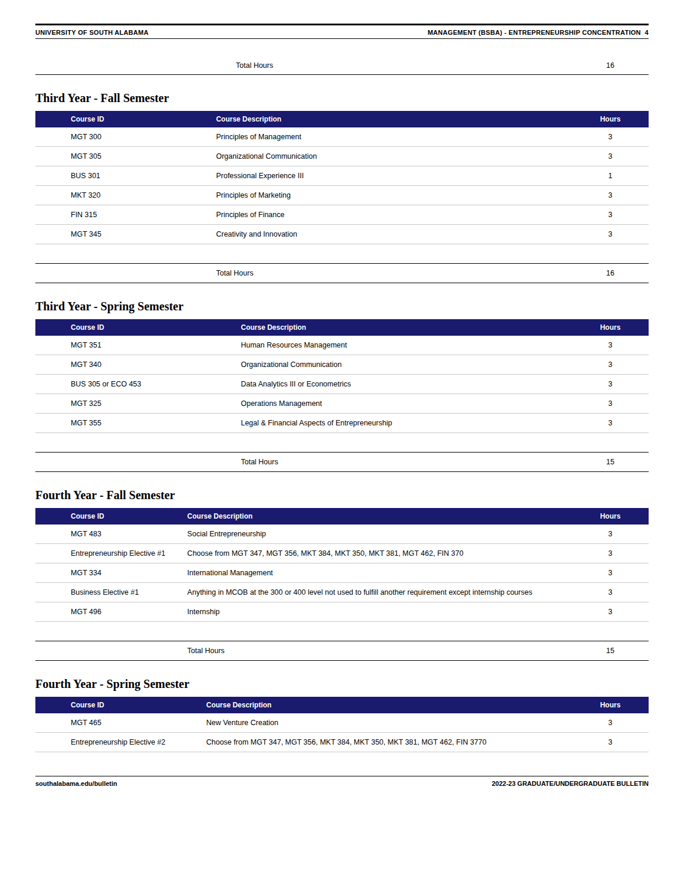UNIVERSITY OF SOUTH ALABAMA MANAGEMENT (BSBA) - ENTREPRENEURSHIP CONCENTRATION 4
| | | Total Hours | 16 |
Third Year - Fall Semester
| | Course ID | Course Description | Hours |
| --- | --- | --- | --- |
| | MGT 300 | Principles of Management | 3 |
| | MGT 305 | Organizational Communication | 3 |
| | BUS 301 | Professional Experience III | 1 |
| | MKT 320 | Principles of Marketing | 3 |
| | FIN 315 | Principles of Finance | 3 |
| | MGT 345 | Creativity and Innovation | 3 |
| | | Total Hours | 16 |
Third Year - Spring Semester
| | Course ID | Course Description | Hours |
| --- | --- | --- | --- |
| | MGT 351 | Human Resources Management | 3 |
| | MGT 340 | Organizational Communication | 3 |
| | BUS 305 or ECO 453 | Data Analytics III or Econometrics | 3 |
| | MGT 325 | Operations Management | 3 |
| | MGT 355 | Legal & Financial Aspects of Entrepreneurship | 3 |
| | | Total Hours | 15 |
Fourth Year - Fall Semester
| | Course ID | Course Description | Hours |
| --- | --- | --- | --- |
| | MGT 483 | Social Entrepreneurship | 3 |
| | Entrepreneurship Elective #1 | Choose from MGT 347, MGT 356, MKT 384, MKT 350, MKT 381, MGT 462, FIN 370 | 3 |
| | MGT 334 | International Management | 3 |
| | Business Elective #1 | Anything in MCOB at the 300 or 400 level not used to fulfill another requirement except internship courses | 3 |
| | MGT 496 | Internship | 3 |
| | | Total Hours | 15 |
Fourth Year - Spring Semester
| | Course ID | Course Description | Hours |
| --- | --- | --- | --- |
| | MGT 465 | New Venture Creation | 3 |
| | Entrepreneurship Elective #2 | Choose from MGT 347, MGT 356, MKT 384, MKT 350, MKT 381, MGT 462, FIN 3770 | 3 |
southalabama.edu/bulletin 2022-23 GRADUATE/UNDERGRADUATE BULLETIN